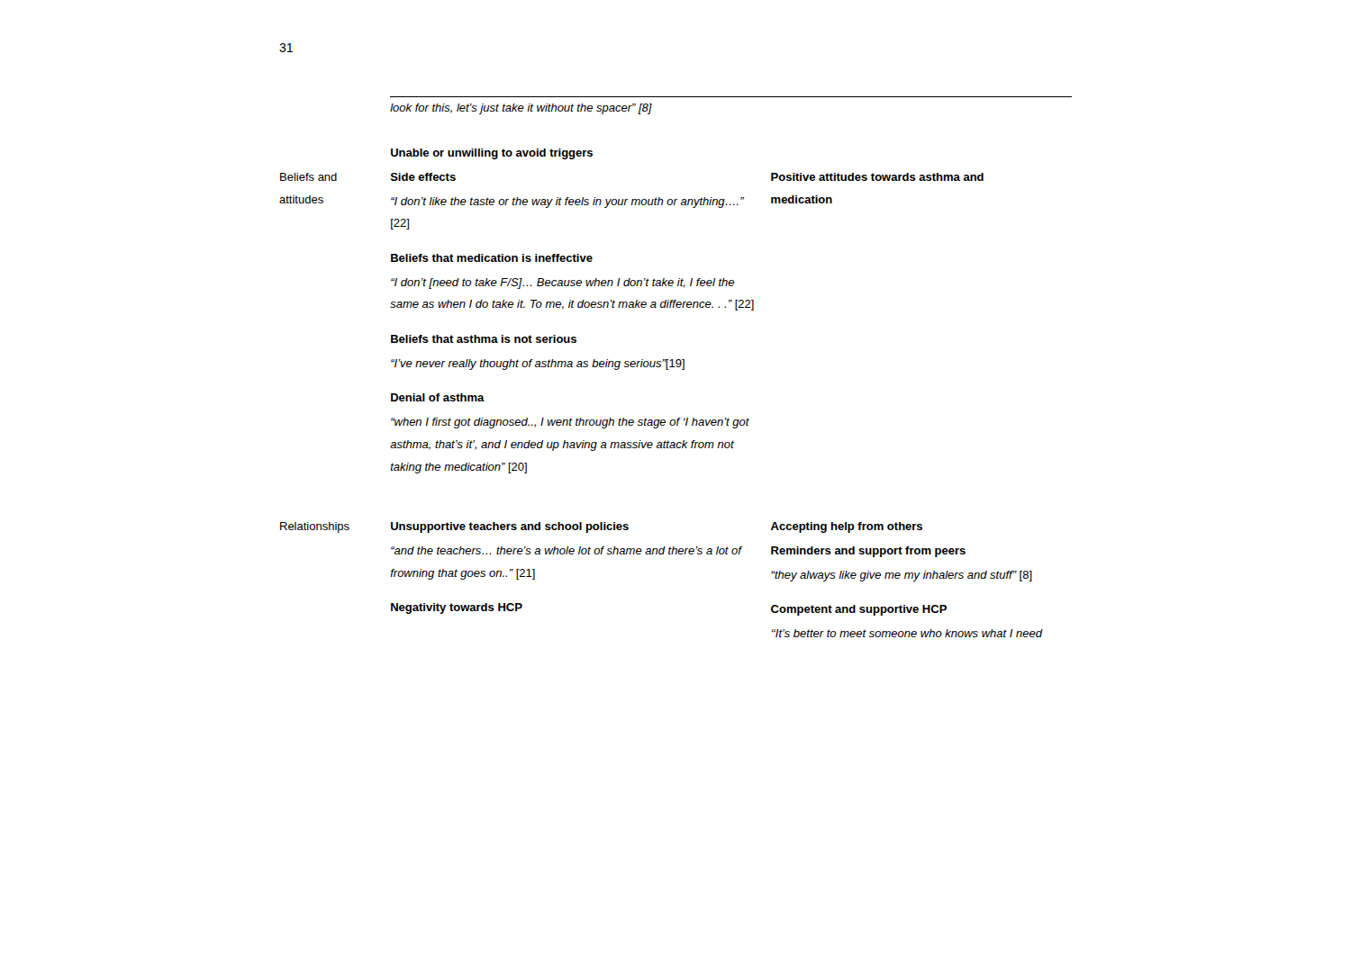31
| | look for this, let’s just take it without the spacer” [8] Unable or unwilling to avoid triggers | |
| Beliefs and attitudes | Side effects “I don’t like the taste or the way it feels in your mouth or anything….” [22] Beliefs that medication is ineffective “I don’t [need to take F/S]… Because when I don’t take it, I feel the same as when I do take it. To me, it doesn’t make a difference. . .” [22] Beliefs that asthma is not serious “I’ve never really thought of asthma as being serious” [19] Denial of asthma “when I first got diagnosed.., I went through the stage of ‘I haven’t got asthma, that’s it’, and I ended up having a massive attack from not taking the medication” [20] | Positive attitudes towards asthma and medication |
| Relationships | Unsupportive teachers and school policies “and the teachers… there’s a whole lot of shame and there’s a lot of frowning that goes on..” [21] Negativity towards HCP | Accepting help from others Reminders and support from peers “they always like give me my inhalers and stuff” [8] Competent and supportive HCP ‘‘It’s better to meet someone who knows what I need |